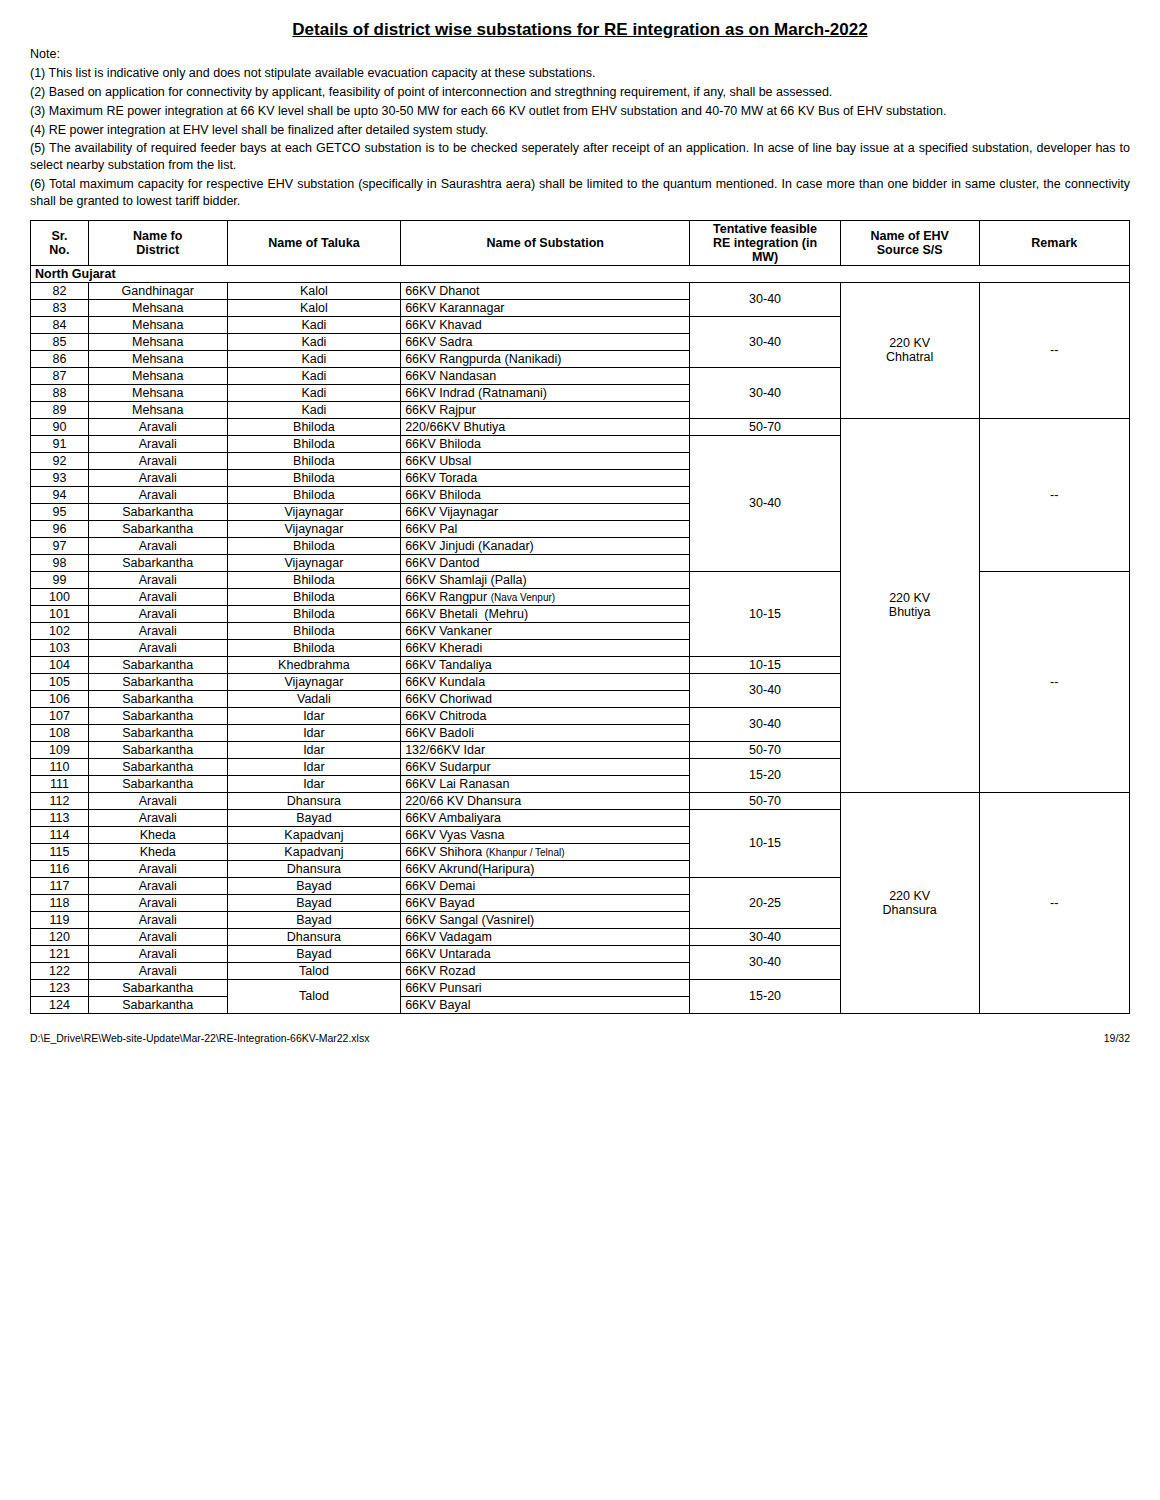Details of district wise substations for RE integration as on March-2022
Note:
(1) This list is indicative only and does not stipulate available evacuation capacity at these substations.
(2) Based on application for connectivity by applicant, feasibility of point of interconnection and stregthning requirement, if any, shall be assessed.
(3) Maximum RE power integration at 66 KV level shall be upto 30-50 MW for each 66 KV outlet from EHV substation and 40-70 MW at 66 KV Bus of EHV substation.
(4) RE power integration at EHV level shall be finalized after detailed system study.
(5) The availability of required feeder bays at each GETCO substation is to be checked seperately after receipt of an application. In acse of line bay issue at a specified substation, developer has to select nearby substation from the list.
(6) Total maximum capacity for respective EHV substation (specifically in Saurashtra aera) shall be limited to the quantum mentioned. In case more than one bidder in same cluster, the connectivity shall be granted to lowest tariff bidder.
| Sr. No. | Name fo District | Name of Taluka | Name of Substation | Tentative feasible RE integration (in MW) | Name of EHV Source S/S | Remark |
| --- | --- | --- | --- | --- | --- | --- |
| North Gujarat |
| 82 | Gandhinagar | Kalol | 66KV Dhanot | 30-40 | 220 KV Chhatral | -- |
| 83 | Mehsana | Kalol | 66KV Karannagar |
| 84 | Mehsana | Kadi | 66KV Khavad | 30-40 |
| 85 | Mehsana | Kadi | 66KV Sadra |
| 86 | Mehsana | Kadi | 66KV Rangpurda (Nanikadi) |
| 87 | Mehsana | Kadi | 66KV Nandasan | 30-40 |
| 88 | Mehsana | Kadi | 66KV Indrad (Ratnamani) |
| 89 | Mehsana | Kadi | 66KV Rajpur |
| 90 | Aravali | Bhiloda | 220/66KV Bhutiya | 50-70 | 220 KV Bhutiya | -- |
| 91 | Aravali | Bhiloda | 66KV Bhiloda | 30-40 |
| 92 | Aravali | Bhiloda | 66KV Ubsal |
| 93 | Aravali | Bhiloda | 66KV Torada |
| 94 | Aravali | Bhiloda | 66KV Bhiloda |
| 95 | Sabarkantha | Vijaynagar | 66KV Vijaynagar |
| 96 | Sabarkantha | Vijaynagar | 66KV Pal |
| 97 | Aravali | Bhiloda | 66KV Jinjudi (Kanadar) |
| 98 | Sabarkantha | Vijaynagar | 66KV Dantod |
| 99 | Aravali | Bhiloda | 66KV Shamlaji (Palla) | 10-15 | -- |
| 100 | Aravali | Bhiloda | 66KV Rangpur (Nava Venpur) |
| 101 | Aravali | Bhiloda | 66KV Bhetali (Mehru) |
| 102 | Aravali | Bhiloda | 66KV Vankaner |
| 103 | Aravali | Bhiloda | 66KV Kheradi |
| 104 | Sabarkantha | Khedbrahma | 66KV Tandaliya | 10-15 |
| 105 | Sabarkantha | Vijaynagar | 66KV Kundala | 30-40 |
| 106 | Sabarkantha | Vadali | 66KV Choriwad |
| 107 | Sabarkantha | Idar | 66KV Chitroda | 30-40 |
| 108 | Sabarkantha | Idar | 66KV Badoli |
| 109 | Sabarkantha | Idar | 132/66KV Idar | 50-70 |
| 110 | Sabarkantha | Idar | 66KV Sudarpur | 15-20 |
| 111 | Sabarkantha | Idar | 66KV Lai Ranasan |
| 112 | Aravali | Dhansura | 220/66 KV Dhansura | 50-70 | 220 KV Dhansura | -- |
| 113 | Aravali | Bayad | 66KV Ambaliyara | 10-15 |
| 114 | Kheda | Kapadvanj | 66KV Vyas Vasna |
| 115 | Kheda | Kapadvanj | 66KV Shihora (Khanpur / Telnal) |
| 116 | Aravali | Dhansura | 66KV Akrund(Haripura) |
| 117 | Aravali | Bayad | 66KV Demai | 20-25 |
| 118 | Aravali | Bayad | 66KV Bayad |
| 119 | Aravali | Bayad | 66KV Sangal (Vasnirel) |
| 120 | Aravali | Dhansura | 66KV Vadagam | 30-40 |
| 121 | Aravali | Bayad | 66KV Untarada | 30-40 |
| 122 | Aravali | Talod | 66KV Rozad |
| 123 | Sabarkantha | Talod | 66KV Punsari | 15-20 |
| 124 | Sabarkantha | 66KV Bayal |
D:\E_Drive\RE\Web-site-Update\Mar-22\RE-Integration-66KV-Mar22.xlsx 19/32